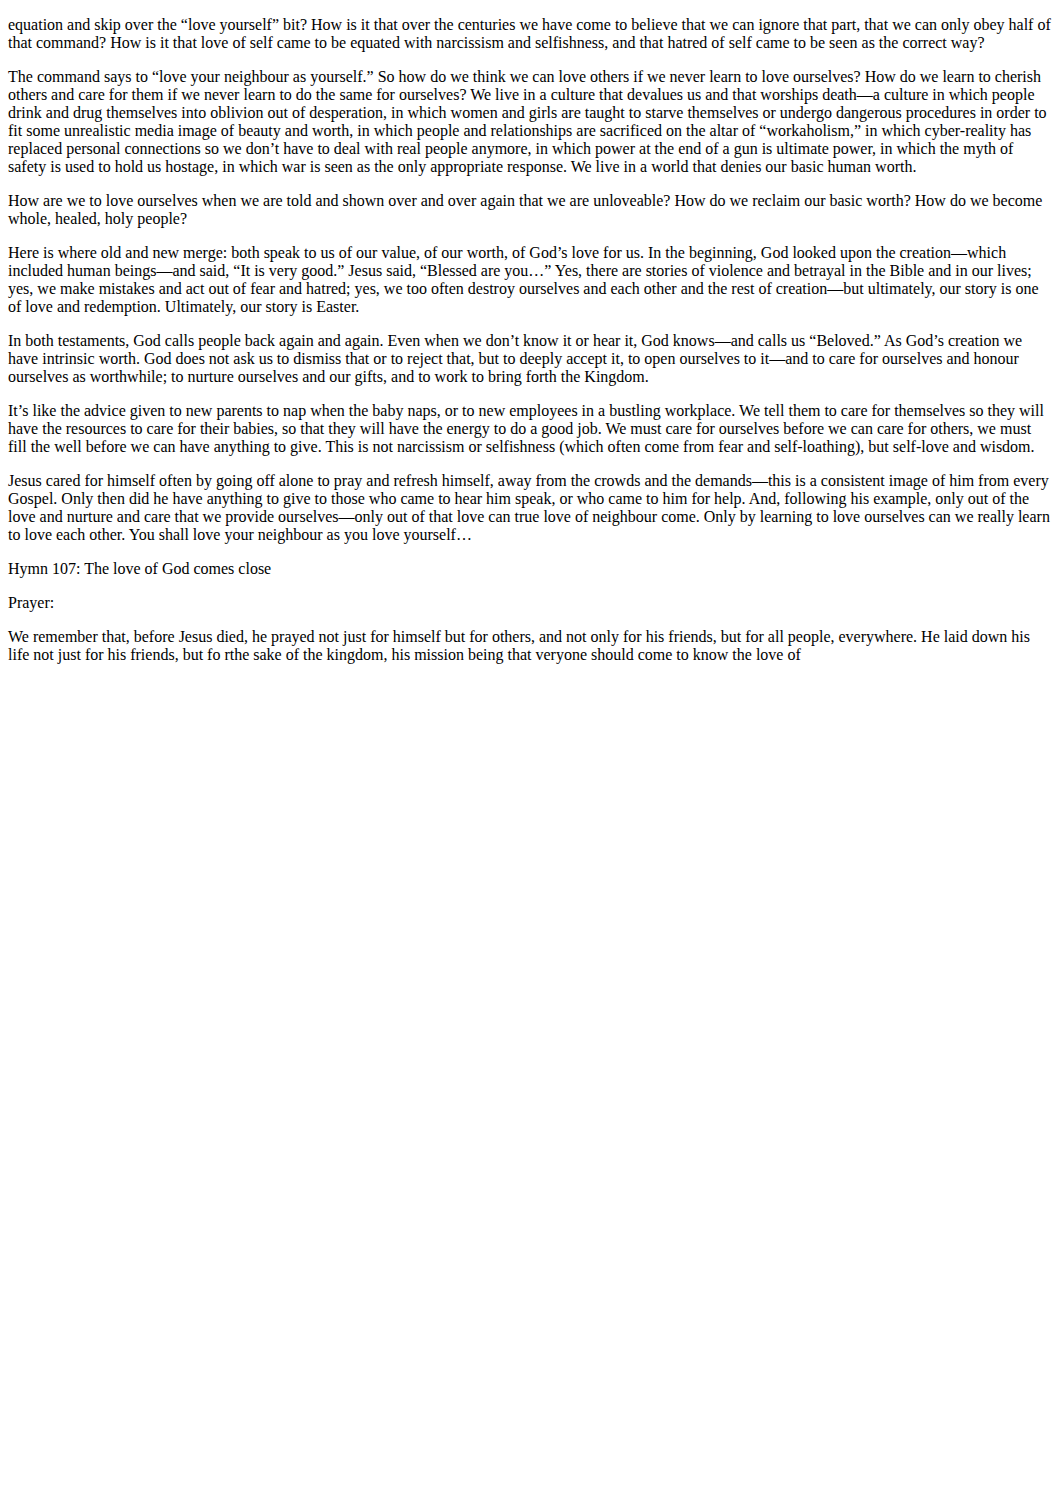equation and skip over the “love yourself” bit? How is it that over the centuries we have come to believe that we can ignore that part, that we can only obey half of that command? How is it that love of self came to be equated with narcissism and selfishness, and that hatred of self came to be seen as the correct way?
The command says to “love your neighbour as yourself.” So how do we think we can love others if we never learn to love ourselves? How do we learn to cherish others and care for them if we never learn to do the same for ourselves? We live in a culture that devalues us and that worships death—a culture in which people drink and drug themselves into oblivion out of desperation, in which women and girls are taught to starve themselves or undergo dangerous procedures in order to fit some unrealistic media image of beauty and worth, in which people and relationships are sacrificed on the altar of “workaholism,” in which cyber-reality has replaced personal connections so we don’t have to deal with real people anymore, in which power at the end of a gun is ultimate power, in which the myth of safety is used to hold us hostage, in which war is seen as the only appropriate response. We live in a world that denies our basic human worth.
How are we to love ourselves when we are told and shown over and over again that we are unloveable? How do we reclaim our basic worth? How do we become whole, healed, holy people?
Here is where old and new merge: both speak to us of our value, of our worth, of God’s love for us. In the beginning, God looked upon the creation—which included human beings—and said, “It is very good.” Jesus said, “Blessed are you…” Yes, there are stories of violence and betrayal in the Bible and in our lives; yes, we make mistakes and act out of fear and hatred; yes, we too often destroy ourselves and each other and the rest of creation—but ultimately, our story is one of love and redemption. Ultimately, our story is Easter.
In both testaments, God calls people back again and again. Even when we don’t know it or hear it, God knows—and calls us “Beloved.” As God’s creation we have intrinsic worth. God does not ask us to dismiss that or to reject that, but to deeply accept it, to open ourselves to it—and to care for ourselves and honour ourselves as worthwhile; to nurture ourselves and our gifts, and to work to bring forth the Kingdom.
It’s like the advice given to new parents to nap when the baby naps, or to new employees in a bustling workplace. We tell them to care for themselves so they will have the resources to care for their babies, so that they will have the energy to do a good job. We must care for ourselves before we can care for others, we must fill the well before we can have anything to give. This is not narcissism or selfishness (which often come from fear and self-loathing), but self-love and wisdom.
Jesus cared for himself often by going off alone to pray and refresh himself, away from the crowds and the demands—this is a consistent image of him from every Gospel. Only then did he have anything to give to those who came to hear him speak, or who came to him for help. And, following his example, only out of the love and nurture and care that we provide ourselves—only out of that love can true love of neighbour come. Only by learning to love ourselves can we really learn to love each other. You shall love your neighbour as you love yourself…
Hymn 107: The love of God comes close
Prayer:
We remember that, before Jesus died, he prayed not just for himself but for others, and not only for his friends, but for all people, everywhere. He laid down his life not just for his friends, but fo rthe sake of the kingdom, his mission being that veryone should come to know the love of